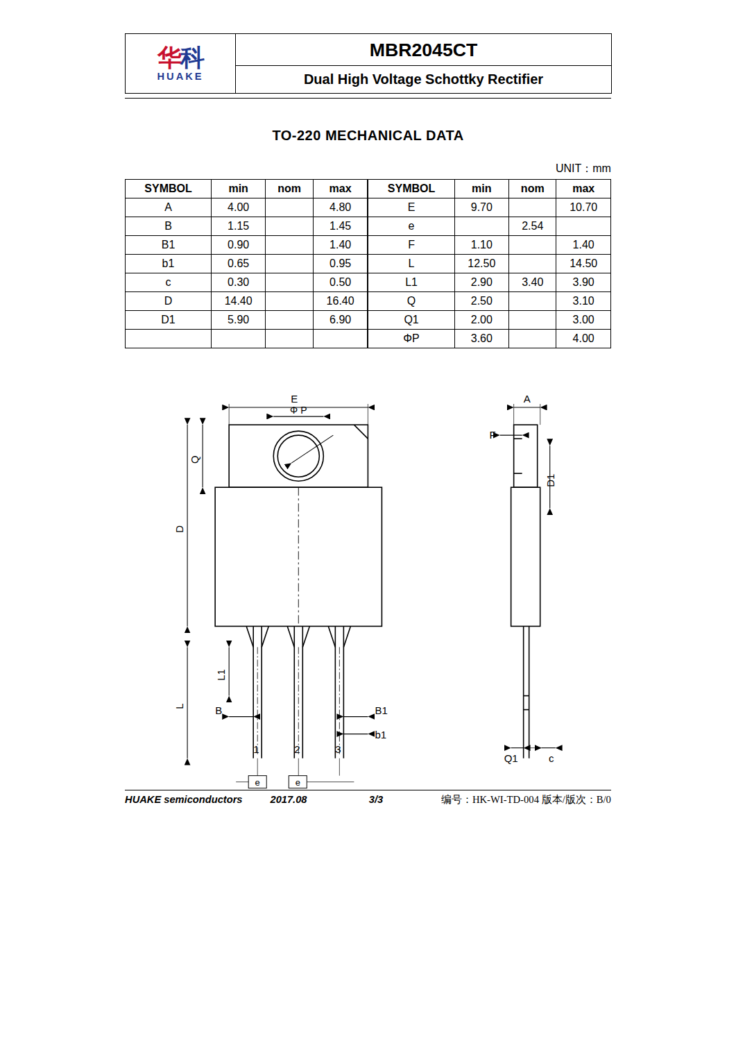华科
HUAKE
MBR2045CT
Dual High Voltage Schottky Rectifier
TO-220 MECHANICAL DATA
UNIT：mm
| SYMBOL | min | nom | max | SYMBOL | min | nom | max |
| --- | --- | --- | --- | --- | --- | --- | --- |
| A | 4.00 | | 4.80 | E | 9.70 | | 10.70 |
| B | 1.15 | | 1.45 | e | | 2.54 | |
| B1 | 0.90 | | 1.40 | F | 1.10 | | 1.40 |
| b1 | 0.65 | | 0.95 | L | 12.50 | | 14.50 |
| c | 0.30 | | 0.50 | L1 | 2.90 | 3.40 | 3.90 |
| D | 14.40 | | 16.40 | Q | 2.50 | | 3.10 |
| D1 | 5.90 | | 6.90 | Q1 | 2.00 | | 3.00 |
| | | | | ΦP | 3.60 | | 4.00 |
E Φ P Q D L1 L B B1 b1 1 2 3 e e A F D1 Q1 c
HUAKE semiconductors2017.08
3/3
编号：HK-WI-TD-004 版本/版次：B/0